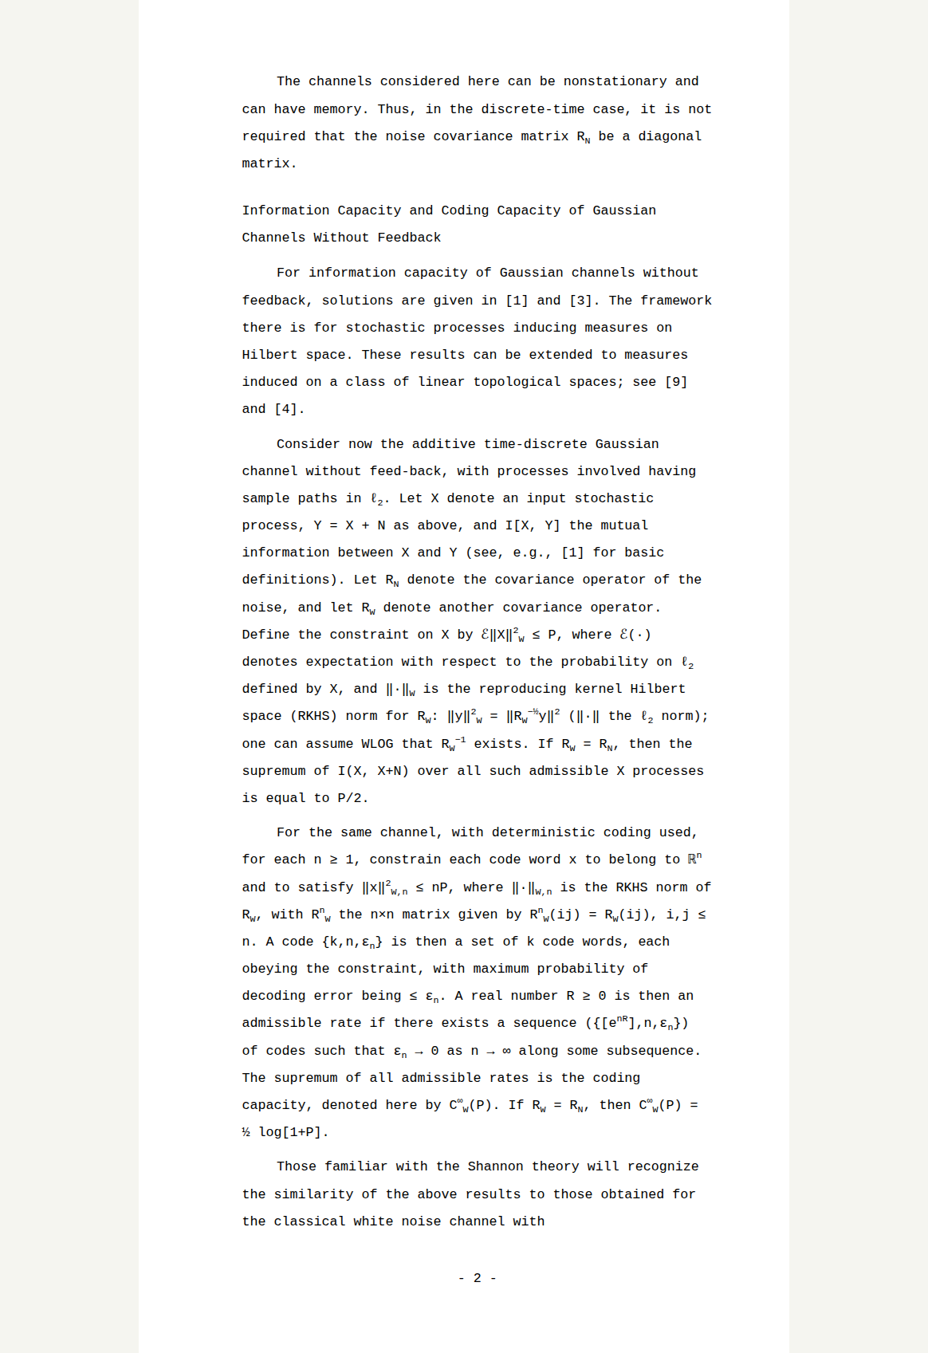The channels considered here can be nonstationary and can have memory. Thus, in the discrete-time case, it is not required that the noise covariance matrix RN be a diagonal matrix.
Information Capacity and Coding Capacity of Gaussian Channels Without Feedback
For information capacity of Gaussian channels without feedback, solutions are given in [1] and [3]. The framework there is for stochastic processes inducing measures on Hilbert space. These results can be extended to measures induced on a class of linear topological spaces; see [9] and [4].
Consider now the additive time-discrete Gaussian channel without feed-back, with processes involved having sample paths in ℓ2. Let X denote an input stochastic process, Y = X + N as above, and I[X, Y] the mutual information between X and Y (see, e.g., [1] for basic definitions). Let RN denote the covariance operator of the noise, and let RW denote another covariance operator. Define the constraint on X by ℰ‖X‖2W ≤ P, where ℰ(·) denotes expectation with respect to the probability on ℓ2 defined by X, and ‖·‖W is the reproducing kernel Hilbert space (RKHS) norm for RW: ‖y‖2W = ‖RW−½y‖2 (‖·‖ the ℓ2 norm); one can assume WLOG that RW−1 exists. If RW = RN, then the supremum of I(X, X+N) over all such admissible X processes is equal to P/2.
For the same channel, with deterministic coding used, for each n ≥ 1, constrain each code word x to belong to ℝn and to satisfy ‖x‖2W,n ≤ nP, where ‖·‖W,n is the RKHS norm of RW, with RnW the n×n matrix given by RnW(ij) = RW(ij), i,j ≤ n. A code {k,n,εn} is then a set of k code words, each obeying the constraint, with maximum probability of decoding error being ≤ εn. A real number R ≥ 0 is then an admissible rate if there exists a sequence ({[enR],n,εn}) of codes such that εn → 0 as n → ∞ along some subsequence. The supremum of all admissible rates is the coding capacity, denoted here by C∞W(P). If RW = RN, then C∞W(P) = ½ log[1+P].
Those familiar with the Shannon theory will recognize the similarity of the above results to those obtained for the classical white noise channel with
- 2 -